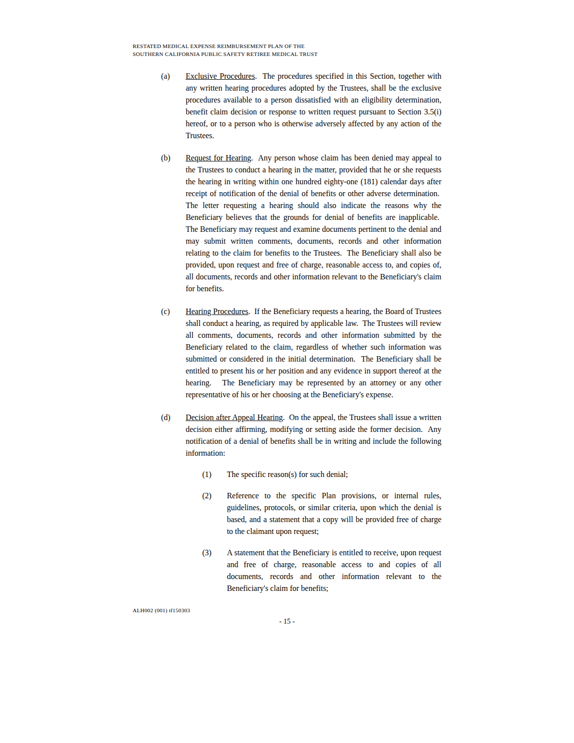Restated Medical Expense Reimbursement Plan of the
Southern California Public Safety Retiree Medical Trust
(a)
Exclusive Procedures. The procedures specified in this Section, together with any written hearing procedures adopted by the Trustees, shall be the exclusive procedures available to a person dissatisfied with an eligibility determination, benefit claim decision or response to written request pursuant to Section 3.5(i) hereof, or to a person who is otherwise adversely affected by any action of the Trustees.
(b)
Request for Hearing. Any person whose claim has been denied may appeal to the Trustees to conduct a hearing in the matter, provided that he or she requests the hearing in writing within one hundred eighty-one (181) calendar days after receipt of notification of the denial of benefits or other adverse determination. The letter requesting a hearing should also indicate the reasons why the Beneficiary believes that the grounds for denial of benefits are inapplicable. The Beneficiary may request and examine documents pertinent to the denial and may submit written comments, documents, records and other information relating to the claim for benefits to the Trustees. The Beneficiary shall also be provided, upon request and free of charge, reasonable access to, and copies of, all documents, records and other information relevant to the Beneficiary's claim for benefits.
(c)
Hearing Procedures. If the Beneficiary requests a hearing, the Board of Trustees shall conduct a hearing, as required by applicable law. The Trustees will review all comments, documents, records and other information submitted by the Beneficiary related to the claim, regardless of whether such information was submitted or considered in the initial determination. The Beneficiary shall be entitled to present his or her position and any evidence in support thereof at the hearing. The Beneficiary may be represented by an attorney or any other representative of his or her choosing at the Beneficiary's expense.
(d)
Decision after Appeal Hearing. On the appeal, the Trustees shall issue a written decision either affirming, modifying or setting aside the former decision. Any notification of a denial of benefits shall be in writing and include the following information:
(1)
The specific reason(s) for such denial;
(2)
Reference to the specific Plan provisions, or internal rules, guidelines, protocols, or similar criteria, upon which the denial is based, and a statement that a copy will be provided free of charge to the claimant upon request;
(3)
A statement that the Beneficiary is entitled to receive, upon request and free of charge, reasonable access to and copies of all documents, records and other information relevant to the Beneficiary's claim for benefits;
ALH002 (001) tf150303
- 15 -